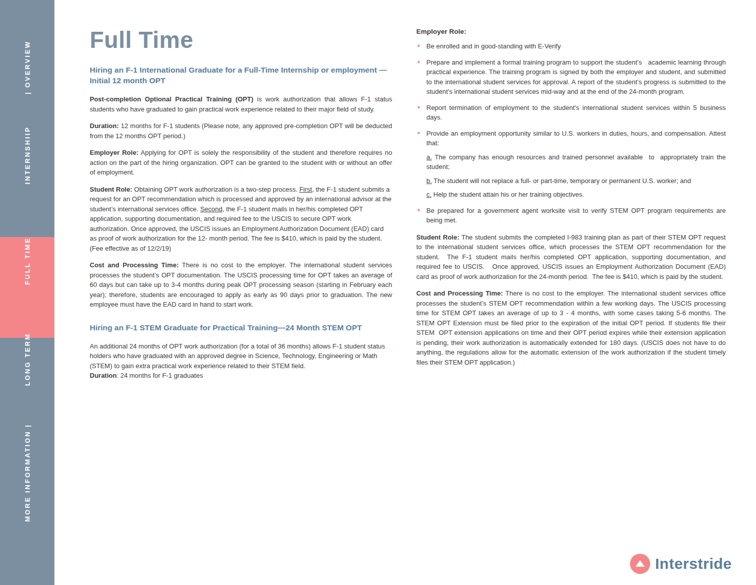| OVERVIEW
INTERNSHIIP
FULL TIME
LONG TERM
MORE INFORMATION |
Full Time
Hiring an F-1 International Graduate for a Full-Time Internship or employment — Initial 12 month OPT
Post-completion Optional Practical Training (OPT) is work authorization that allows F-1 status students who have graduated to gain practical work experience related to their major field of study.
Duration: 12 months for F-1 students (Please note, any approved pre-completion OPT will be deducted from the 12 months OPT period.)
Employer Role: Applying for OPT is solely the responsibility of the student and therefore requires no action on the part of the hiring organization. OPT can be granted to the student with or without an offer of employment.
Student Role: Obtaining OPT work authorization is a two-step process. First, the F-1 student submits a request for an OPT recommendation which is processed and approved by an international advisor at the student’s international services office. Second, the F-1 student mails in her/his completed OPT application, supporting documentation, and required fee to the USCIS to secure OPT work authorization. Once approved, the USCIS issues an Employment Authorization Document (EAD) card as proof of work authorization for the 12- month period. The fee is $410, which is paid by the student. (Fee effective as of 12/2/19)
Cost and Processing Time: There is no cost to the employer. The international student services processes the student’s OPT documentation. The USCIS processing time for OPT takes an average of 60 days but can take up to 3-4 months during peak OPT processing season (starting in February each year); therefore, students are encouraged to apply as early as 90 days prior to graduation. The new employee must have the EAD card in hand to start work.
Hiring an F-1 STEM Graduate for Practical Training—24 Month STEM OPT
An additional 24 months of OPT work authorization (for a total of 36 months) allows F-1 student status holders who have graduated with an approved degree in Science, Technology, Engineering or Math (STEM) to gain extra practical work experience related to their STEM field.
Duration: 24 months for F-1 graduates
Employer Role:
Be enrolled and in good-standing with E-Verify
Prepare and implement a formal training program to support the student’s academic learning through practical experience. The training program is signed by both the employer and student, and submitted to the international student services for approval. A report of the student’s progress is submitted to the student's international student services mid-way and at the end of the 24-month program.
Report termination of employment to the student's international student services within 5 business days.
Provide an employment opportunity similar to U.S. workers in duties, hours, and compensation. Attest that:
a. The company has enough resources and trained personnel available to appropriately train the student;
b. The student will not replace a full- or part-time, temporary or permanent U.S. worker; and
c. Help the student attain his or her training objectives.
Be prepared for a government agent worksite visit to verify STEM OPT program requirements are being met.
Student Role: The student submits the completed I-983 training plan as part of their STEM OPT request to the international student services office, which processes the STEM OPT recommendation for the student. The F-1 student mails her/his completed OPT application, supporting documentation, and required fee to USCIS. Once approved, USCIS issues an Employment Authorization Document (EAD) card as proof of work authorization for the 24-month period. The fee is $410, which is paid by the student.
Cost and Processing Time: There is no cost to the employer. The international student services office processes the student’s STEM OPT recommendation within a few working days. The USCIS processing time for STEM OPT takes an average of up to 3 - 4 months, with some cases taking 5-6 months. The STEM OPT Extension must be filed prior to the expiration of the initial OPT period. If students file their STEM OPT extension applications on time and their OPT period expires while their extension application is pending, their work authorization is automatically extended for 180 days. (USCIS does not have to do anything, the regulations allow for the automatic extension of the work authorization if the student timely files their STEM OPT application.)
Interstride